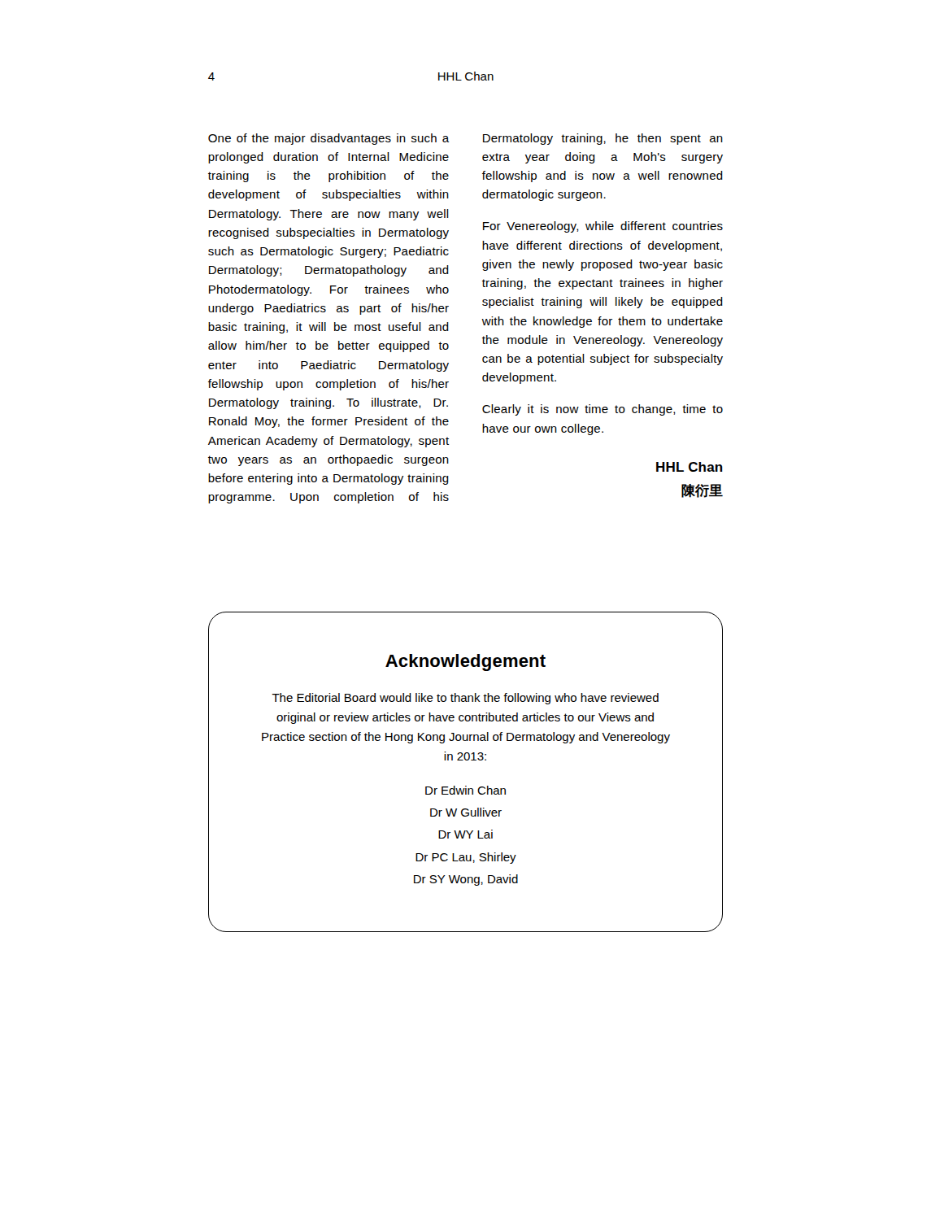4 HHL Chan
One of the major disadvantages in such a prolonged duration of Internal Medicine training is the prohibition of the development of subspecialties within Dermatology. There are now many well recognised subspecialties in Dermatology such as Dermatologic Surgery; Paediatric Dermatology; Dermatopathology and Photodermatology. For trainees who undergo Paediatrics as part of his/her basic training, it will be most useful and allow him/her to be better equipped to enter into Paediatric Dermatology fellowship upon completion of his/her Dermatology training. To illustrate, Dr. Ronald Moy, the former President of the American Academy of Dermatology, spent two years as an orthopaedic surgeon before entering into a Dermatology training programme. Upon completion of his Dermatology training, he then spent an extra year doing a Moh's surgery fellowship and is now a well renowned dermatologic surgeon.
For Venereology, while different countries have different directions of development, given the newly proposed two-year basic training, the expectant trainees in higher specialist training will likely be equipped with the knowledge for them to undertake the module in Venereology. Venereology can be a potential subject for subspecialty development.
Clearly it is now time to change, time to have our own college.
HHL Chan
陳衍里
Acknowledgement
The Editorial Board would like to thank the following who have reviewed original or review articles or have contributed articles to our Views and Practice section of the Hong Kong Journal of Dermatology and Venereology in 2013:
Dr Edwin Chan
Dr W Gulliver
Dr WY Lai
Dr PC Lau, Shirley
Dr SY Wong, David